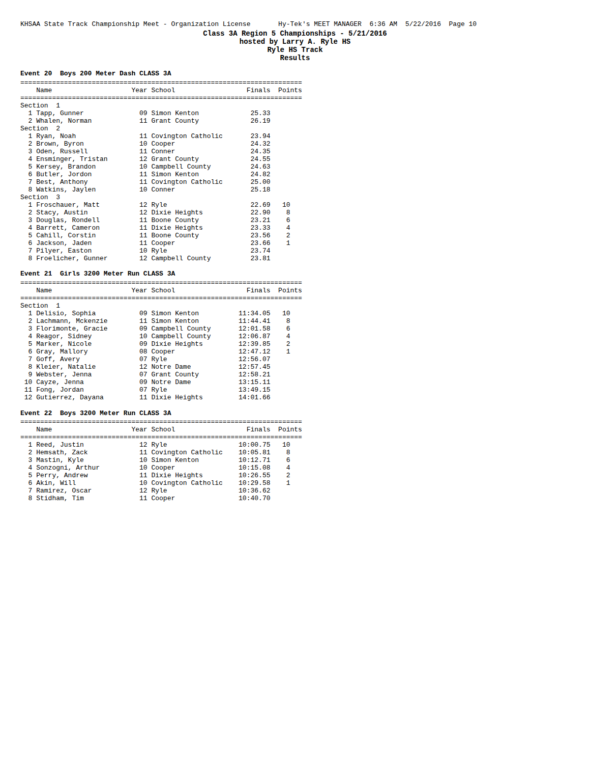KHSAA State Track Championship Meet - Organization License Hy-Tek's MEET MANAGER 6:36 AM 5/22/2016 Page 10
Class 3A Region 5 Championships - 5/21/2016
hosted by Larry A. Ryle HS
Ryle HS Track
Results
Event 20 Boys 200 Meter Dash CLASS 3A
=======================================================================
    Name                    Year School                  Finals  Points
=======================================================================
Section  1
  1 Tapp, Gunner              09 Simon Kenton             25.33
  2 Whalen, Norman            11 Grant County             26.19
Section  2
  1 Ryan, Noah                11 Covington Catholic       23.94
  2 Brown, Byron              10 Cooper                   24.32
  3 Oden, Russell             11 Conner                   24.35
  4 Ensminger, Tristan        12 Grant County             24.55
  5 Kersey, Brandon           10 Campbell County          24.63
  6 Butler, Jordon            11 Simon Kenton             24.82
  7 Best, Anthony             11 Covington Catholic       25.00
  8 Watkins, Jaylen           10 Conner                   25.18
Section  3
  1 Froschauer, Matt          12 Ryle                     22.69   10
  2 Stacy, Austin             12 Dixie Heights            22.90    8
  3 Douglas, Rondell          11 Boone County             23.21    6
  4 Barrett, Cameron          11 Dixie Heights            23.33    4
  5 Cahill, Corstin           11 Boone County             23.56    2
  6 Jackson, Jaden            11 Cooper                   23.66    1
  7 Pilyer, Easton            10 Ryle                     23.74
  8 Froelicher, Gunner        12 Campbell County          23.81
Event 21 Girls 3200 Meter Run CLASS 3A
=======================================================================
    Name                    Year School                  Finals  Points
=======================================================================
Section  1
  1 Delisio, Sophia           09 Simon Kenton          11:34.05   10
  2 Lachmann, Mckenzie        11 Simon Kenton          11:44.41    8
  3 Florimonte, Gracie        09 Campbell County       12:01.58    6
  4 Reagor, Sidney            10 Campbell County       12:06.87    4
  5 Marker, Nicole            09 Dixie Heights         12:39.85    2
  6 Gray, Mallory             08 Cooper                12:47.12    1
  7 Goff, Avery               07 Ryle                  12:56.07
  8 Kleier, Natalie           12 Notre Dame            12:57.45
  9 Webster, Jenna            07 Grant County          12:58.21
 10 Cayze, Jenna              09 Notre Dame            13:15.11
 11 Fong, Jordan              07 Ryle                  13:49.15
 12 Gutierrez, Dayana         11 Dixie Heights         14:01.66
Event 22 Boys 3200 Meter Run CLASS 3A
=======================================================================
    Name                    Year School                  Finals  Points
=======================================================================
  1 Reed, Justin              12 Ryle                  10:00.75   10
  2 Hemsath, Zack             11 Covington Catholic    10:05.81    8
  3 Mastin, Kyle              10 Simon Kenton          10:12.71    6
  4 Sonzogni, Arthur          10 Cooper                10:15.08    4
  5 Perry, Andrew             11 Dixie Heights         10:26.55    2
  6 Akin, Will                10 Covington Catholic    10:29.58    1
  7 Ramirez, Oscar            12 Ryle                  10:36.62
  8 Stidham, Tim              11 Cooper                10:40.70